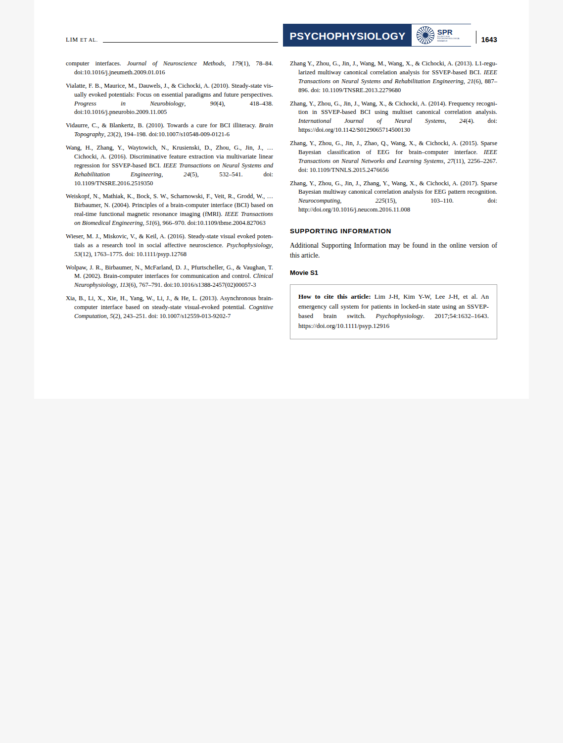LIM ET AL.
PSYCHOPHYSIOLOGY
SPR
SOCIETY FOR PSYCHOPHYSIOLOGICAL RESEARCH
1643
computer interfaces. Journal of Neuroscience Methods, 179(1), 78–84. doi:10.1016/j.jneumeth.2009.01.016
Vialatte, F. B., Maurice, M., Dauwels, J., & Cichocki, A. (2010). Steady-state visually evoked potentials: Focus on essential paradigms and future perspectives. Progress in Neurobiology, 90(4), 418–438. doi:10.1016/j.pneurobio.2009.11.005
Vidaurre, C., & Blankertz, B. (2010). Towards a cure for BCI illiteracy. Brain Topography, 23(2), 194–198. doi:10.1007/s10548-009-0121-6
Wang, H., Zhang, Y., Waytowich, N., Krusienski, D., Zhou, G., Jin, J., … Cichocki, A. (2016). Discriminative feature extraction via multivariate linear regression for SSVEP-based BCI. IEEE Transactions on Neural Systems and Rehabilitation Engineering, 24(5), 532–541. doi: 10.1109/TNSRE.2016.2519350
Weiskopf, N., Mathiak, K., Bock, S. W., Scharnowski, F., Veit, R., Grodd, W., … Birbaumer, N. (2004). Principles of a brain-computer interface (BCI) based on real-time functional magnetic resonance imaging (fMRI). IEEE Transactions on Biomedical Engineering, 51(6), 966–970. doi:10.1109/tbme.2004.827063
Wieser, M. J., Miskovic, V., & Keil, A. (2016). Steady-state visual evoked potentials as a research tool in social affective neuroscience. Psychophysiology, 53(12), 1763–1775. doi: 10.1111/psyp.12768
Wolpaw, J. R., Birbaumer, N., McFarland, D. J., Pfurtscheller, G., & Vaughan, T. M. (2002). Brain-computer interfaces for communication and control. Clinical Neurophysiology, 113(6), 767–791. doi:10.1016/s1388-2457(02)00057-3
Xia, B., Li, X., Xie, H., Yang, W., Li, J., & He, L. (2013). Asynchronous brain-computer interface based on steady-state visual-evoked potential. Cognitive Computation, 5(2), 243–251. doi: 10.1007/s12559-013-9202-7
Zhang Y., Zhou, G., Jin, J., Wang, M., Wang, X., & Cichocki, A. (2013). L1-regularized multiway canonical correlation analysis for SSVEP-based BCI. IEEE Transactions on Neural Systems and Rehabilitation Engineering, 21(6), 887–896. doi: 10.1109/TNSRE.2013.2279680
Zhang, Y., Zhou, G., Jin, J., Wang, X., & Cichocki, A. (2014). Frequency recognition in SSVEP-based BCI using multiset canonical correlation analysis. International Journal of Neural Systems, 24(4). doi: https://doi.org/10.1142/S0129065714500130
Zhang, Y., Zhou, G., Jin, J., Zhao, Q., Wang, X., & Cichocki, A. (2015). Sparse Bayesian classification of EEG for brain–computer interface. IEEE Transactions on Neural Networks and Learning Systems, 27(11), 2256–2267. doi: 10.1109/TNNLS.2015.2476656
Zhang, Y., Zhou, G., Jin, J., Zhang, Y., Wang, X., & Cichocki, A. (2017). Sparse Bayesian multiway canonical correlation analysis for EEG pattern recognition. Neurocomputing, 225(15), 103–110. doi: http://doi.org/10.1016/j.neucom.2016.11.008
SUPPORTING INFORMATION
Additional Supporting Information may be found in the online version of this article.
Movie S1
How to cite this article: Lim J-H, Kim Y-W, Lee J-H, et al. An emergency call system for patients in locked-in state using an SSVEP-based brain switch. Psychophysiology. 2017;54:1632–1643. https://doi.org/10.1111/psyp.12916